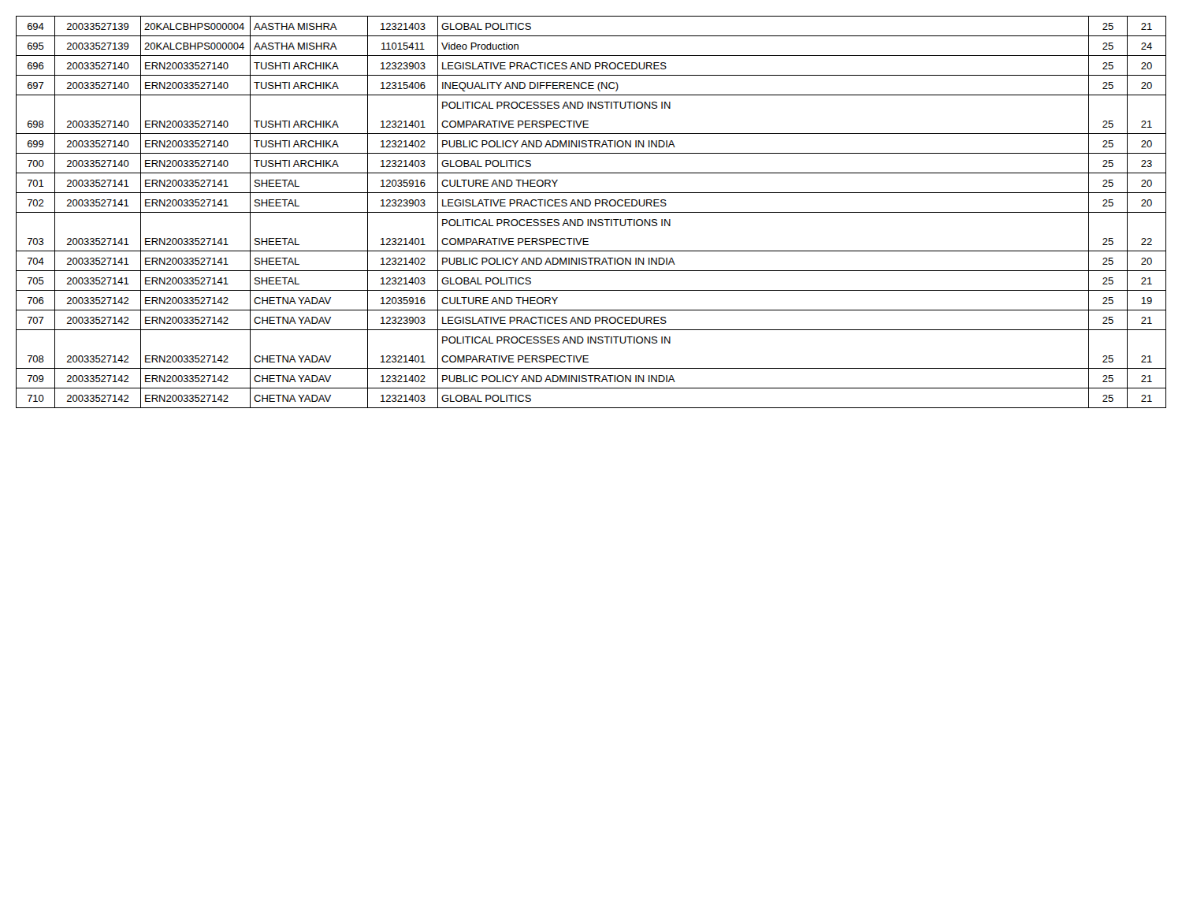| 694 | 20033527139 | 20KALCBHPS000004 | AASTHA MISHRA | 12321403 | GLOBAL POLITICS | 25 | 21 |
| 695 | 20033527139 | 20KALCBHPS000004 | AASTHA MISHRA | 11015411 | Video Production | 25 | 24 |
| 696 | 20033527140 | ERN20033527140 | TUSHTI ARCHIKA | 12323903 | LEGISLATIVE PRACTICES AND PROCEDURES | 25 | 20 |
| 697 | 20033527140 | ERN20033527140 | TUSHTI ARCHIKA | 12315406 | INEQUALITY AND DIFFERENCE (NC) | 25 | 20 |
| | | | | | POLITICAL PROCESSES AND INSTITUTIONS IN | | |
| 698 | 20033527140 | ERN20033527140 | TUSHTI ARCHIKA | 12321401 | COMPARATIVE PERSPECTIVE | 25 | 21 |
| 699 | 20033527140 | ERN20033527140 | TUSHTI ARCHIKA | 12321402 | PUBLIC POLICY AND ADMINISTRATION IN INDIA | 25 | 20 |
| 700 | 20033527140 | ERN20033527140 | TUSHTI ARCHIKA | 12321403 | GLOBAL POLITICS | 25 | 23 |
| 701 | 20033527141 | ERN20033527141 | SHEETAL | 12035916 | CULTURE AND THEORY | 25 | 20 |
| 702 | 20033527141 | ERN20033527141 | SHEETAL | 12323903 | LEGISLATIVE PRACTICES AND PROCEDURES | 25 | 20 |
| | | | | | POLITICAL PROCESSES AND INSTITUTIONS IN | | |
| 703 | 20033527141 | ERN20033527141 | SHEETAL | 12321401 | COMPARATIVE PERSPECTIVE | 25 | 22 |
| 704 | 20033527141 | ERN20033527141 | SHEETAL | 12321402 | PUBLIC POLICY AND ADMINISTRATION IN INDIA | 25 | 20 |
| 705 | 20033527141 | ERN20033527141 | SHEETAL | 12321403 | GLOBAL POLITICS | 25 | 21 |
| 706 | 20033527142 | ERN20033527142 | CHETNA YADAV | 12035916 | CULTURE AND THEORY | 25 | 19 |
| 707 | 20033527142 | ERN20033527142 | CHETNA YADAV | 12323903 | LEGISLATIVE PRACTICES AND PROCEDURES | 25 | 21 |
| | | | | | POLITICAL PROCESSES AND INSTITUTIONS IN | | |
| 708 | 20033527142 | ERN20033527142 | CHETNA YADAV | 12321401 | COMPARATIVE PERSPECTIVE | 25 | 21 |
| 709 | 20033527142 | ERN20033527142 | CHETNA YADAV | 12321402 | PUBLIC POLICY AND ADMINISTRATION IN INDIA | 25 | 21 |
| 710 | 20033527142 | ERN20033527142 | CHETNA YADAV | 12321403 | GLOBAL POLITICS | 25 | 21 |